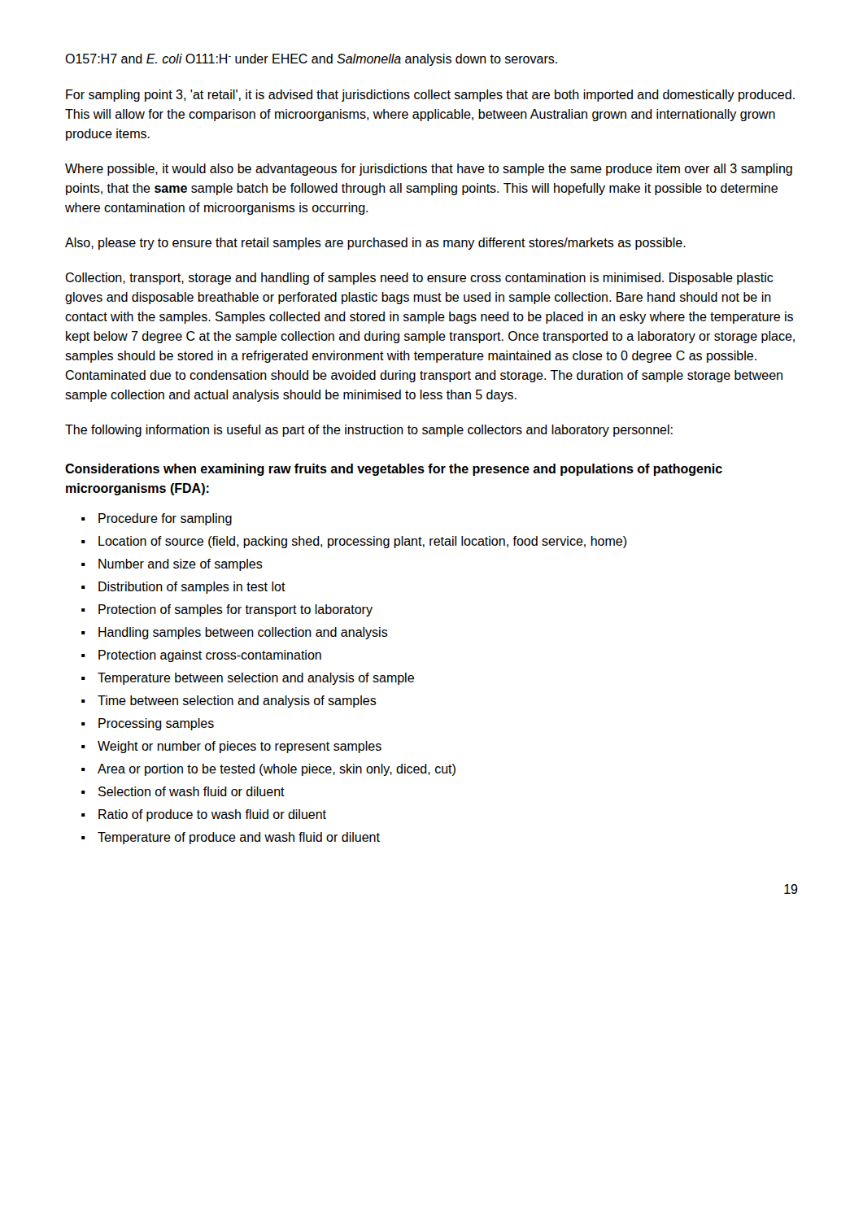O157:H7 and E. coli O111:H- under EHEC and Salmonella analysis down to serovars.
For sampling point 3, 'at retail', it is advised that jurisdictions collect samples that are both imported and domestically produced. This will allow for the comparison of microorganisms, where applicable, between Australian grown and internationally grown produce items.
Where possible, it would also be advantageous for jurisdictions that have to sample the same produce item over all 3 sampling points, that the same sample batch be followed through all sampling points. This will hopefully make it possible to determine where contamination of microorganisms is occurring.
Also, please try to ensure that retail samples are purchased in as many different stores/markets as possible.
Collection, transport, storage and handling of samples need to ensure cross contamination is minimised. Disposable plastic gloves and disposable breathable or perforated plastic bags must be used in sample collection. Bare hand should not be in contact with the samples. Samples collected and stored in sample bags need to be placed in an esky where the temperature is kept below 7 degree C at the sample collection and during sample transport. Once transported to a laboratory or storage place, samples should be stored in a refrigerated environment with temperature maintained as close to 0 degree C as possible. Contaminated due to condensation should be avoided during transport and storage. The duration of sample storage between sample collection and actual analysis should be minimised to less than 5 days.
The following information is useful as part of the instruction to sample collectors and laboratory personnel:
Considerations when examining raw fruits and vegetables for the presence and populations of pathogenic microorganisms (FDA):
Procedure for sampling
Location of source (field, packing shed, processing plant, retail location, food service, home)
Number and size of samples
Distribution of samples in test lot
Protection of samples for transport to laboratory
Handling samples between collection and analysis
Protection against cross-contamination
Temperature between selection and analysis of sample
Time between selection and analysis of samples
Processing samples
Weight or number of pieces to represent samples
Area or portion to be tested (whole piece, skin only, diced, cut)
Selection of wash fluid or diluent
Ratio of produce to wash fluid or diluent
Temperature of produce and wash fluid or diluent
19